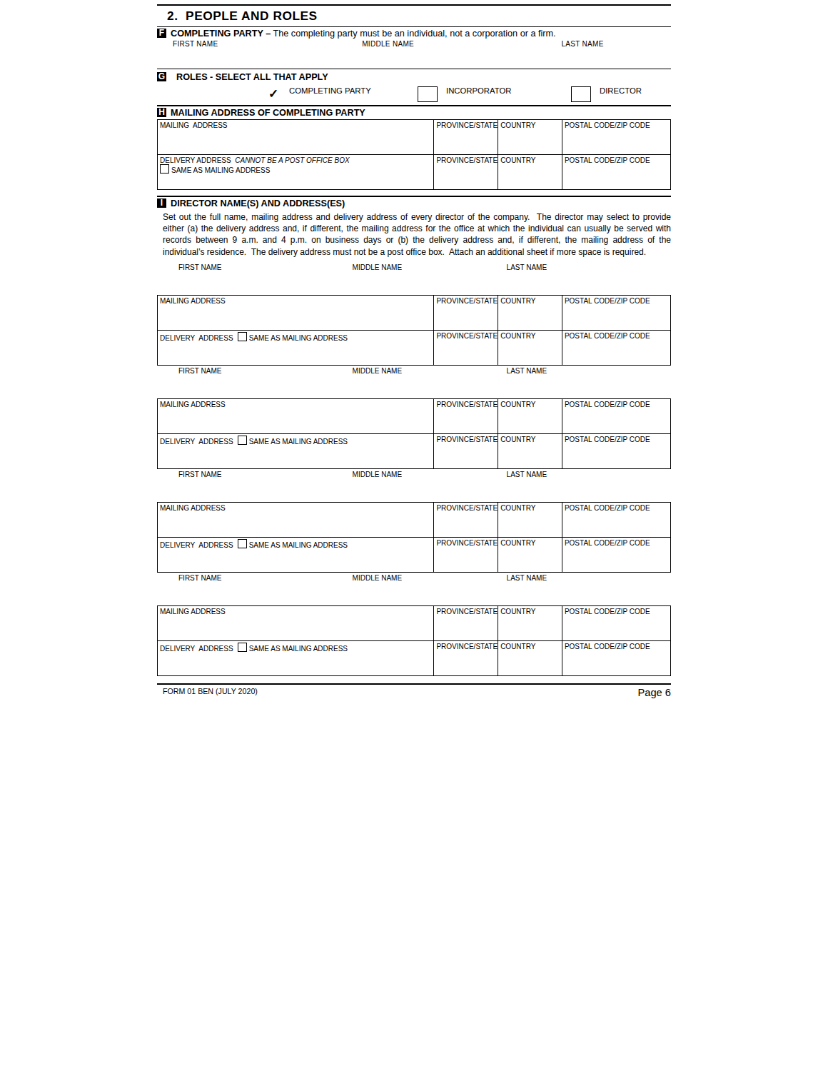2. PEOPLE AND ROLES
FCOMPLETING PARTY – The completing party must be an individual, not a corporation or a firm.
FIRST NAME MIDDLE NAME LAST NAME
GROLES - SELECT ALL THAT APPLY
✓ COMPLETING PARTY INCORPORATOR DIRECTOR
HMAILING ADDRESS OF COMPLETING PARTY
| MAILING ADDRESS | PROVINCE/STATE | COUNTRY | POSTAL CODE/ZIP CODE |
| DELIVERY ADDRESS CANNOT BE A POST OFFICE BOX SAME AS MAILING ADDRESS | PROVINCE/STATE | COUNTRY | POSTAL CODE/ZIP CODE |
IDIRECTOR NAME(S) AND ADDRESS(ES)
Set out the full name, mailing address and delivery address of every director of the company. The director may select to provide either (a) the delivery address and, if different, the mailing address for the office at which the individual can usually be served with records between 9 a.m. and 4 p.m. on business days or (b) the delivery address and, if different, the mailing address of the individual’s residence. The delivery address must not be a post office box. Attach an additional sheet if more space is required.
FIRST NAME MIDDLE NAME LAST NAME
| MAILING ADDRESS | PROVINCE/STATE | COUNTRY | POSTAL CODE/ZIP CODE |
| DELIVERY ADDRESS SAME AS MAILING ADDRESS | PROVINCE/STATE | COUNTRY | POSTAL CODE/ZIP CODE |
FIRST NAME MIDDLE NAME LAST NAME
| MAILING ADDRESS | PROVINCE/STATE | COUNTRY | POSTAL CODE/ZIP CODE |
| DELIVERY ADDRESS SAME AS MAILING ADDRESS | PROVINCE/STATE | COUNTRY | POSTAL CODE/ZIP CODE |
FIRST NAME MIDDLE NAME LAST NAME
| MAILING ADDRESS | PROVINCE/STATE | COUNTRY | POSTAL CODE/ZIP CODE |
| DELIVERY ADDRESS SAME AS MAILING ADDRESS | PROVINCE/STATE | COUNTRY | POSTAL CODE/ZIP CODE |
FIRST NAME MIDDLE NAME LAST NAME
| MAILING ADDRESS | PROVINCE/STATE | COUNTRY | POSTAL CODE/ZIP CODE |
| DELIVERY ADDRESS SAME AS MAILING ADDRESS | PROVINCE/STATE | COUNTRY | POSTAL CODE/ZIP CODE |
FORM 01 BEN (JULY 2020)
Page 6